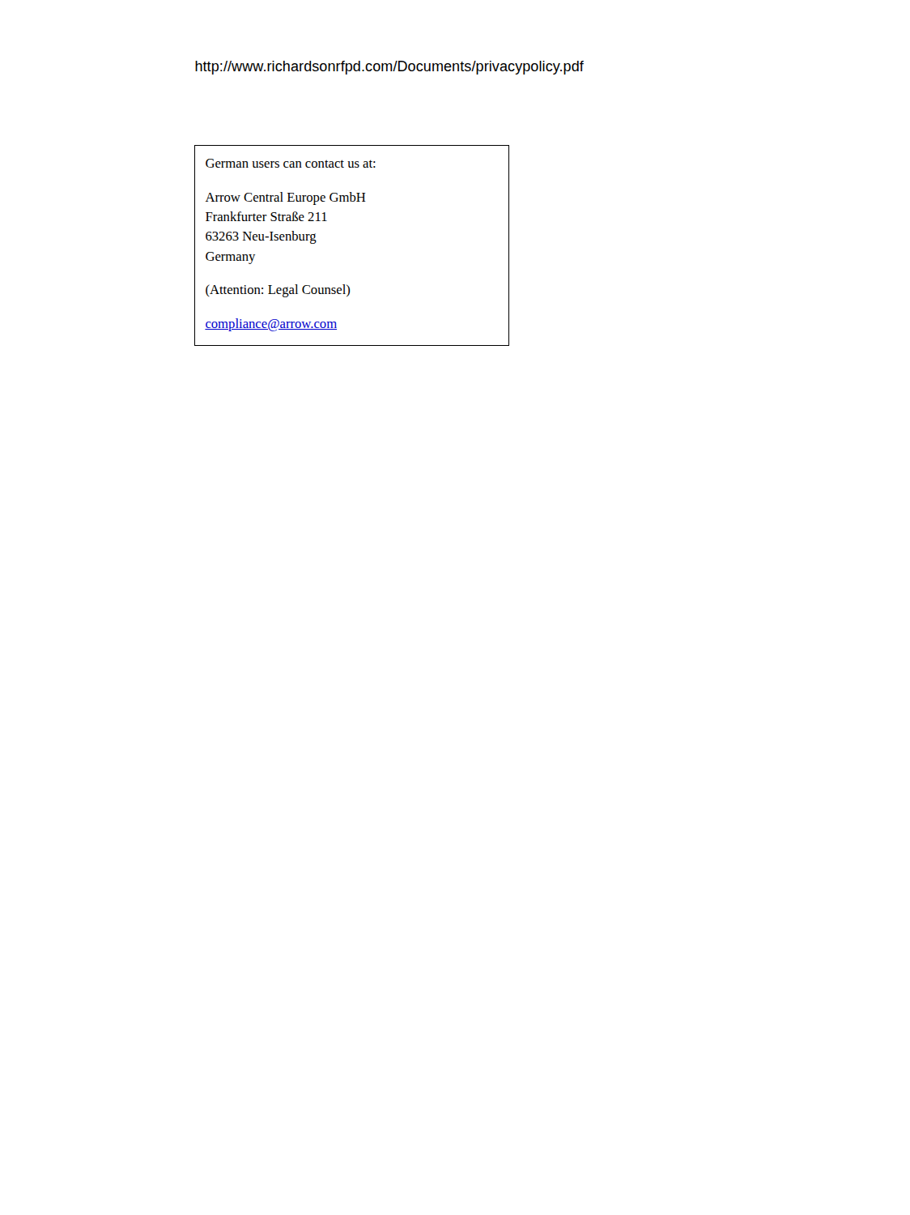http://www.richardsonrfpd.com/Documents/privacypolicy.pdf
German users can contact us at:
Arrow Central Europe GmbH
Frankfurter Straße 211
63263 Neu-Isenburg
Germany
(Attention: Legal Counsel)
compliance@arrow.com